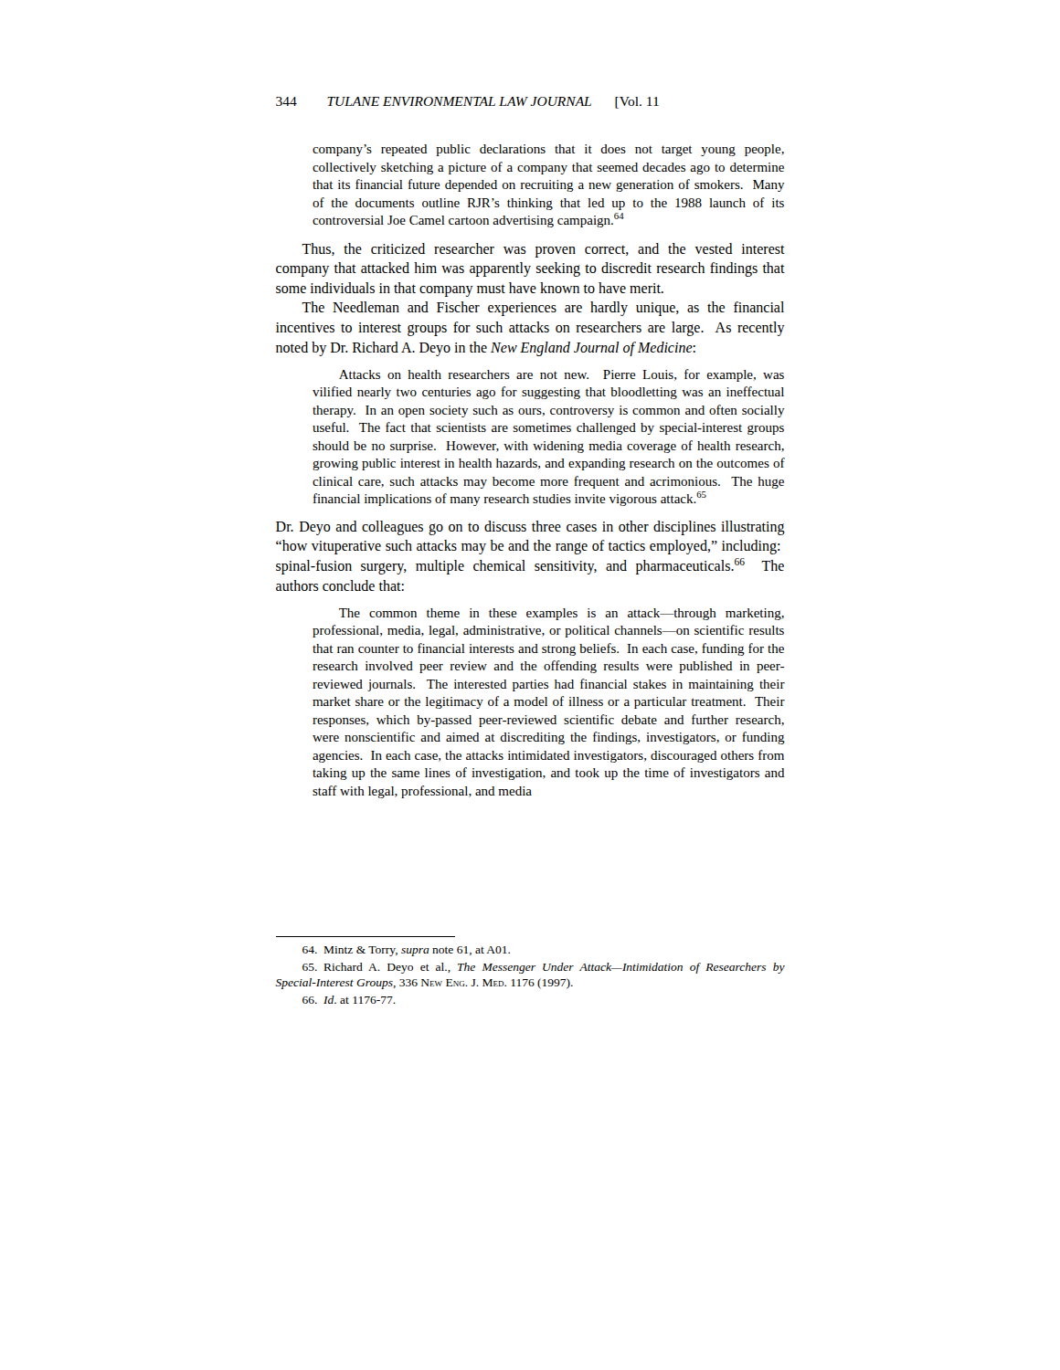344 TULANE ENVIRONMENTAL LAW JOURNAL[Vol. 11
company’s repeated public declarations that it does not target young people, collectively sketching a picture of a company that seemed decades ago to determine that its financial future depended on recruiting a new generation of smokers. Many of the documents outline RJR’s thinking that led up to the 1988 launch of its controversial Joe Camel cartoon advertising campaign.64
Thus, the criticized researcher was proven correct, and the vested interest company that attacked him was apparently seeking to discredit research findings that some individuals in that company must have known to have merit.
The Needleman and Fischer experiences are hardly unique, as the financial incentives to interest groups for such attacks on researchers are large. As recently noted by Dr. Richard A. Deyo in the New England Journal of Medicine:
Attacks on health researchers are not new. Pierre Louis, for example, was vilified nearly two centuries ago for suggesting that bloodletting was an ineffectual therapy. In an open society such as ours, controversy is common and often socially useful. The fact that scientists are sometimes challenged by special-interest groups should be no surprise. However, with widening media coverage of health research, growing public interest in health hazards, and expanding research on the outcomes of clinical care, such attacks may become more frequent and acrimonious. The huge financial implications of many research studies invite vigorous attack.65
Dr. Deyo and colleagues go on to discuss three cases in other disciplines illustrating “how vituperative such attacks may be and the range of tactics employed,” including: spinal-fusion surgery, multiple chemical sensitivity, and pharmaceuticals.66 The authors conclude that:
The common theme in these examples is an attack—through marketing, professional, media, legal, administrative, or political channels—on scientific results that ran counter to financial interests and strong beliefs. In each case, funding for the research involved peer review and the offending results were published in peer-reviewed journals. The interested parties had financial stakes in maintaining their market share or the legitimacy of a model of illness or a particular treatment. Their responses, which by-passed peer-reviewed scientific debate and further research, were nonscientific and aimed at discrediting the findings, investigators, or funding agencies. In each case, the attacks intimidated investigators, discouraged others from taking up the same lines of investigation, and took up the time of investigators and staff with legal, professional, and media
64. Mintz & Torry, supra note 61, at A01.
65. Richard A. Deyo et al., The Messenger Under Attack—Intimidation of Researchers by Special-Interest Groups, 336 New Eng. J. Med. 1176 (1997).
66. Id. at 1176-77.